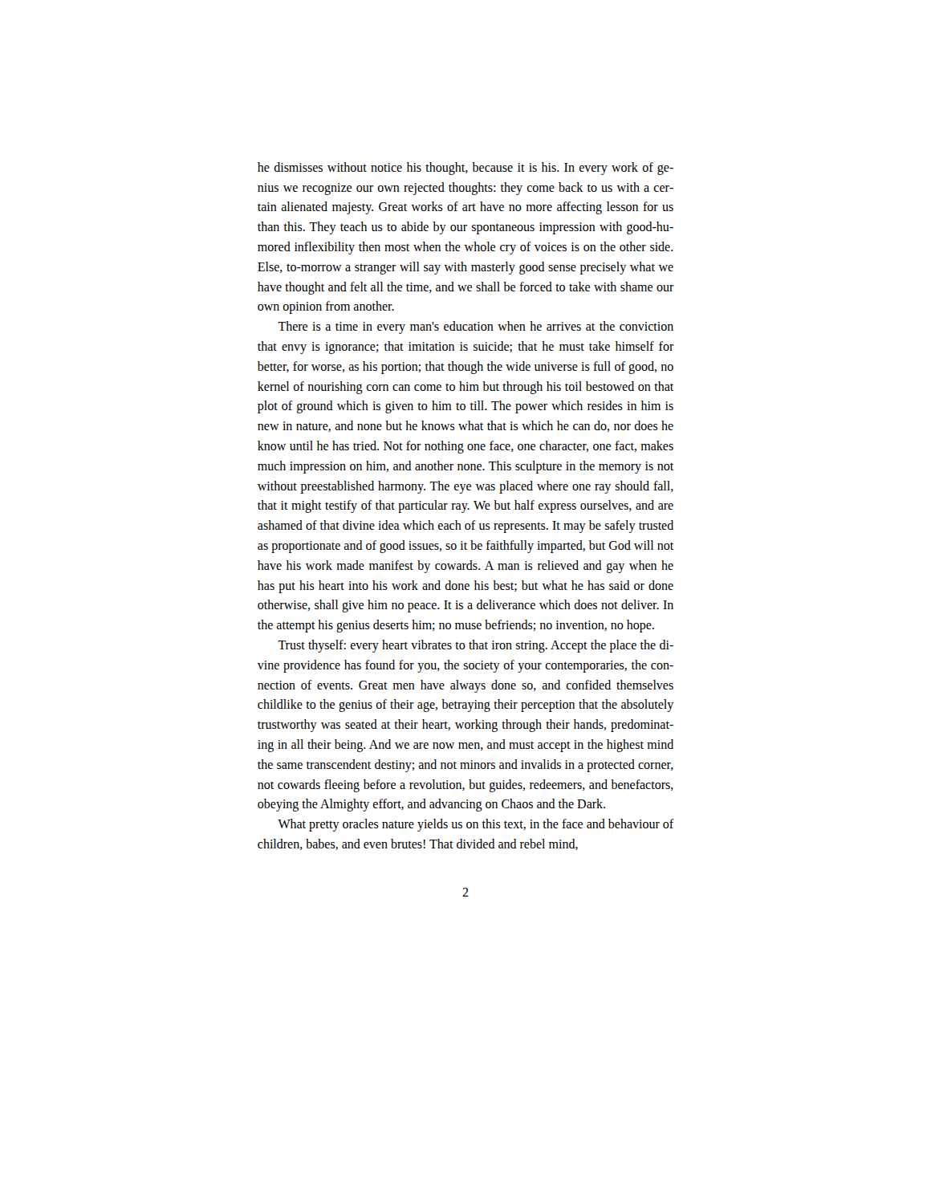he dismisses without notice his thought, because it is his. In every work of genius we recognize our own rejected thoughts: they come back to us with a certain alienated majesty. Great works of art have no more affecting lesson for us than this. They teach us to abide by our spontaneous impression with good-humored inflexibility then most when the whole cry of voices is on the other side. Else, to-morrow a stranger will say with masterly good sense precisely what we have thought and felt all the time, and we shall be forced to take with shame our own opinion from another.
There is a time in every man's education when he arrives at the conviction that envy is ignorance; that imitation is suicide; that he must take himself for better, for worse, as his portion; that though the wide universe is full of good, no kernel of nourishing corn can come to him but through his toil bestowed on that plot of ground which is given to him to till. The power which resides in him is new in nature, and none but he knows what that is which he can do, nor does he know until he has tried. Not for nothing one face, one character, one fact, makes much impression on him, and another none. This sculpture in the memory is not without preestablished harmony. The eye was placed where one ray should fall, that it might testify of that particular ray. We but half express ourselves, and are ashamed of that divine idea which each of us represents. It may be safely trusted as proportionate and of good issues, so it be faithfully imparted, but God will not have his work made manifest by cowards. A man is relieved and gay when he has put his heart into his work and done his best; but what he has said or done otherwise, shall give him no peace. It is a deliverance which does not deliver. In the attempt his genius deserts him; no muse befriends; no invention, no hope.
Trust thyself: every heart vibrates to that iron string. Accept the place the divine providence has found for you, the society of your contemporaries, the connection of events. Great men have always done so, and confided themselves childlike to the genius of their age, betraying their perception that the absolutely trustworthy was seated at their heart, working through their hands, predominating in all their being. And we are now men, and must accept in the highest mind the same transcendent destiny; and not minors and invalids in a protected corner, not cowards fleeing before a revolution, but guides, redeemers, and benefactors, obeying the Almighty effort, and advancing on Chaos and the Dark.
What pretty oracles nature yields us on this text, in the face and behaviour of children, babes, and even brutes! That divided and rebel mind,
2